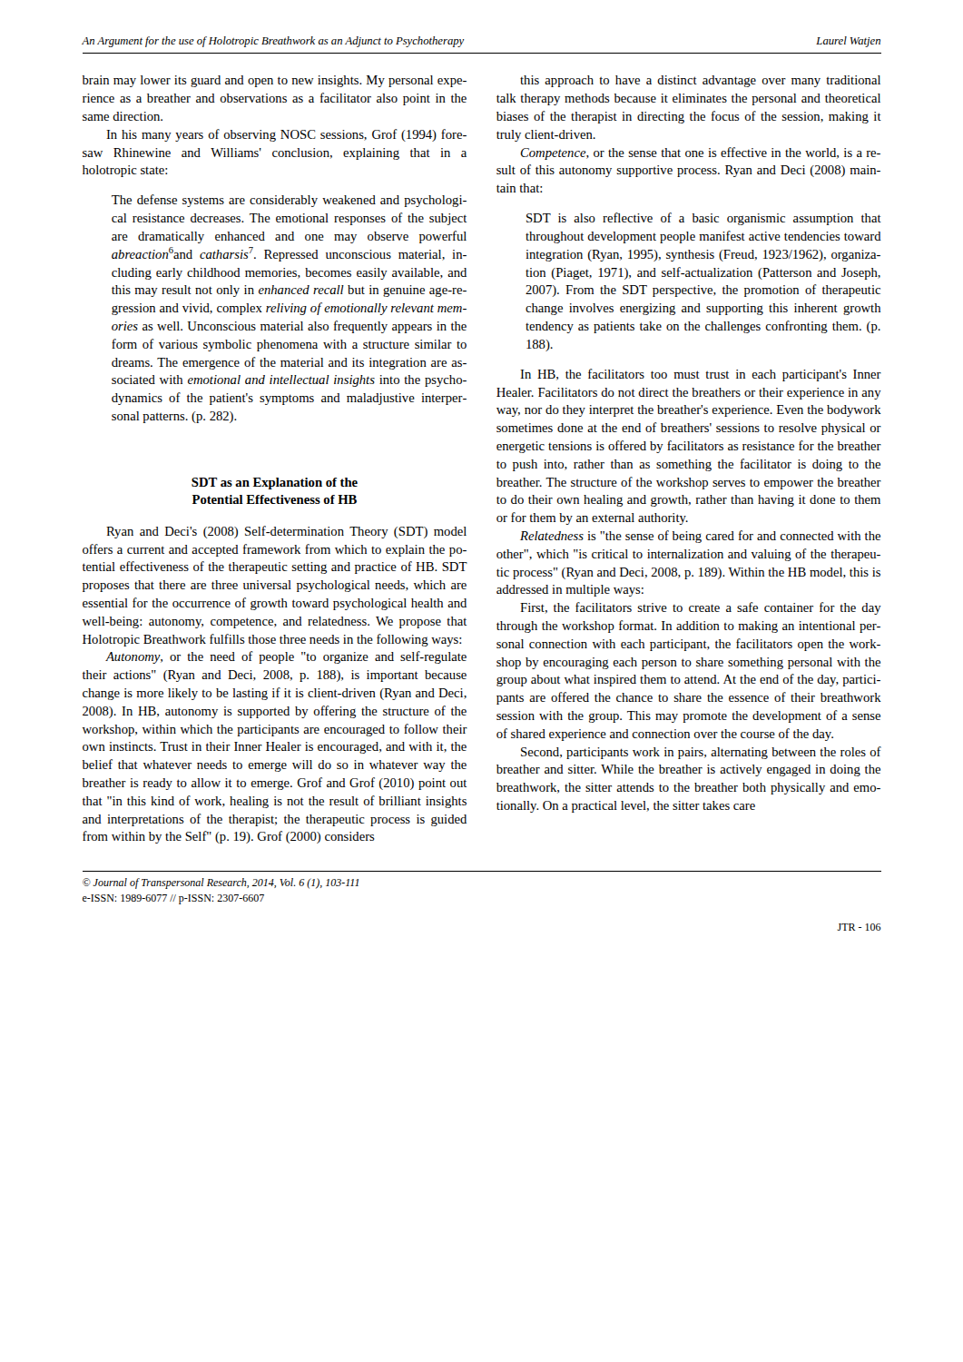An Argument for the use of Holotropic Breathwork as an Adjunct to Psychotherapy
Laurel Watjen
brain may lower its guard and open to new insights. My personal experience as a breather and observations as a facilitator also point in the same direction.
In his many years of observing NOSC sessions, Grof (1994) foresaw Rhinewine and Williams' conclusion, explaining that in a holotropic state:
The defense systems are considerably weakened and psychological resistance decreases. The emotional responses of the subject are dramatically enhanced and one may observe powerful abreaction6and catharsis7. Repressed unconscious material, including early childhood memories, becomes easily available, and this may result not only in enhanced recall but in genuine age-regression and vivid, complex reliving of emotionally relevant memories as well. Unconscious material also frequently appears in the form of various symbolic phenomena with a structure similar to dreams. The emergence of the material and its integration are associated with emotional and intellectual insights into the psychodynamics of the patient's symptoms and maladjustive interpersonal patterns. (p. 282).
SDT as an Explanation of the
Potential Effectiveness of HB
Ryan and Deci's (2008) Self-determination Theory (SDT) model offers a current and accepted framework from which to explain the potential effectiveness of the therapeutic setting and practice of HB. SDT proposes that there are three universal psychological needs, which are essential for the occurrence of growth toward psychological health and well-being: autonomy, competence, and relatedness. We propose that Holotropic Breathwork fulfills those three needs in the following ways:
Autonomy, or the need of people "to organize and self-regulate their actions" (Ryan and Deci, 2008, p. 188), is important because change is more likely to be lasting if it is client-driven (Ryan and Deci, 2008). In HB, autonomy is supported by offering the structure of the workshop, within which the participants are encouraged to follow their own instincts. Trust in their Inner Healer is encouraged, and with it, the belief that whatever needs to emerge will do so in whatever way the breather is ready to allow it to emerge. Grof and Grof (2010) point out that "in this kind of work, healing is not the result of brilliant insights and interpretations of the therapist; the therapeutic process is guided from within by the Self" (p. 19). Grof (2000) considers
this approach to have a distinct advantage over many traditional talk therapy methods because it eliminates the personal and theoretical biases of the therapist in directing the focus of the session, making it truly client-driven.
Competence, or the sense that one is effective in the world, is a result of this autonomy supportive process. Ryan and Deci (2008) maintain that:
SDT is also reflective of a basic organismic assumption that throughout development people manifest active tendencies toward integration (Ryan, 1995), synthesis (Freud, 1923/1962), organization (Piaget, 1971), and self-actualization (Patterson and Joseph, 2007). From the SDT perspective, the promotion of therapeutic change involves energizing and supporting this inherent growth tendency as patients take on the challenges confronting them. (p. 188).
In HB, the facilitators too must trust in each participant's Inner Healer. Facilitators do not direct the breathers or their experience in any way, nor do they interpret the breather's experience. Even the bodywork sometimes done at the end of breathers' sessions to resolve physical or energetic tensions is offered by facilitators as resistance for the breather to push into, rather than as something the facilitator is doing to the breather. The structure of the workshop serves to empower the breather to do their own healing and growth, rather than having it done to them or for them by an external authority.
Relatedness is "the sense of being cared for and connected with the other", which "is critical to internalization and valuing of the therapeutic process" (Ryan and Deci, 2008, p. 189). Within the HB model, this is addressed in multiple ways:
First, the facilitators strive to create a safe container for the day through the workshop format. In addition to making an intentional personal connection with each participant, the facilitators open the workshop by encouraging each person to share something personal with the group about what inspired them to attend. At the end of the day, participants are offered the chance to share the essence of their breathwork session with the group. This may promote the development of a sense of shared experience and connection over the course of the day.
Second, participants work in pairs, alternating between the roles of breather and sitter. While the breather is actively engaged in doing the breathwork, the sitter attends to the breather both physically and emotionally. On a practical level, the sitter takes care
© Journal of Transpersonal Research, 2014, Vol. 6 (1), 103-111
e-ISSN: 1989-6077 // p-ISSN: 2307-6607
JTR - 106